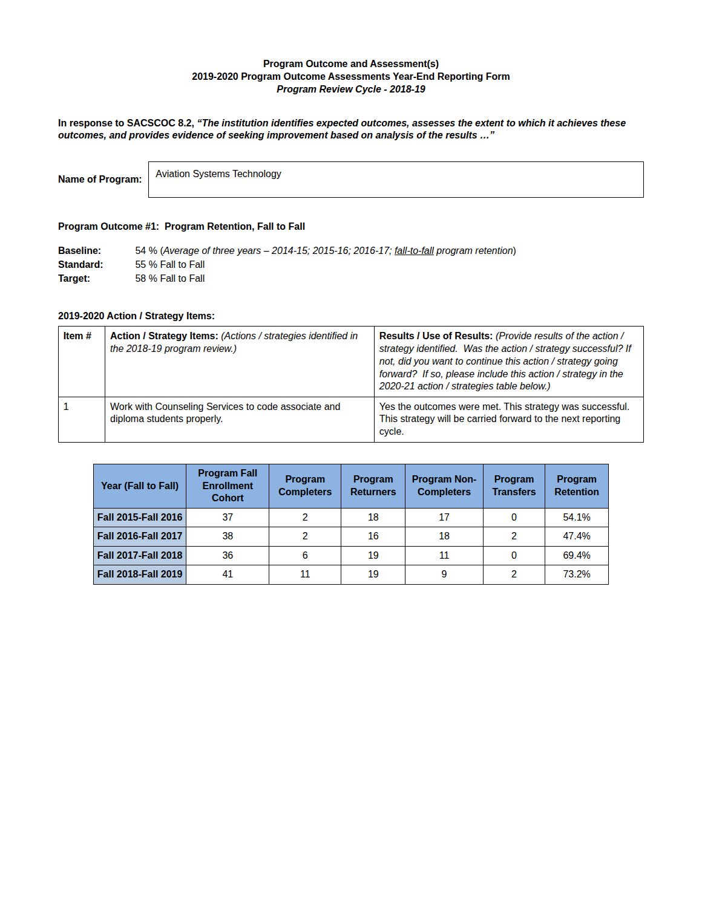Program Outcome and Assessment(s) 2019-2020 Program Outcome Assessments Year-End Reporting Form Program Review Cycle - 2018-19
In response to SACSCOC 8.2, “The institution identifies expected outcomes, assesses the extent to which it achieves these outcomes, and provides evidence of seeking improvement based on analysis of the results …”
Name of Program:
Aviation Systems Technology
Program Outcome #1: Program Retention, Fall to Fall
| Baseline: | 54 % ( Average of three years – 2014-15; 2015-16; 2016-17; fall-to-fall program retention ) |
| Standard: | 55 % Fall to Fall |
| Target: | 58 % Fall to Fall |
2019-2020 Action / Strategy Items:
| Item # | Action / Strategy Items: (Actions / strategies identified in the 2018-19 program review.) | Results / Use of Results: (Provide results of the action / strategy identified. Was the action / strategy successful? If not, did you want to continue this action / strategy going forward? If so, please include this action / strategy in the 2020-21 action / strategies table below.) |
| --- | --- | --- |
| 1 | Work with Counseling Services to code associate and diploma students properly. | Yes the outcomes were met. This strategy was successful. This strategy will be carried forward to the next reporting cycle. |
| Year (Fall to Fall) | Program Fall Enrollment Cohort | Program Completers | Program Returners | Program Non-Completers | Program Transfers | Program Retention |
| --- | --- | --- | --- | --- | --- | --- |
| Fall 2015-Fall 2016 | 37 | 2 | 18 | 17 | 0 | 54.1% |
| Fall 2016-Fall 2017 | 38 | 2 | 16 | 18 | 2 | 47.4% |
| Fall 2017-Fall 2018 | 36 | 6 | 19 | 11 | 0 | 69.4% |
| Fall 2018-Fall 2019 | 41 | 11 | 19 | 9 | 2 | 73.2% |